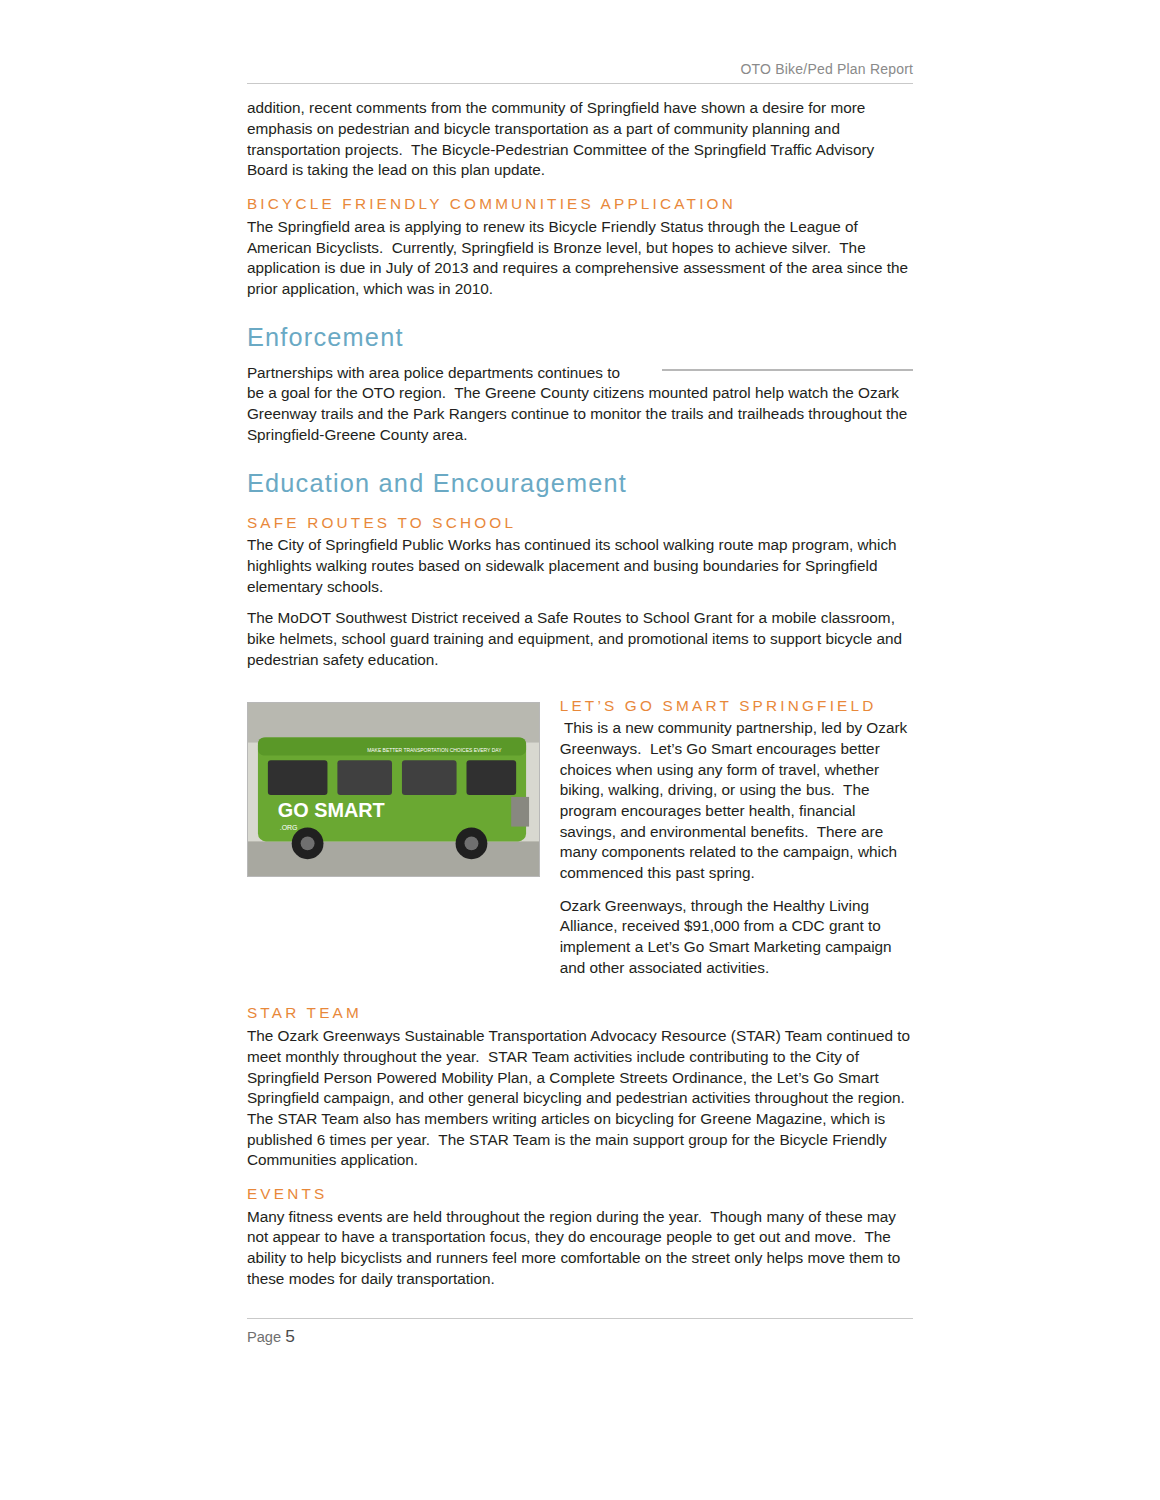OTO Bike/Ped Plan Report
addition, recent comments from the community of Springfield have shown a desire for more emphasis on pedestrian and bicycle transportation as a part of community planning and transportation projects. The Bicycle-Pedestrian Committee of the Springfield Traffic Advisory Board is taking the lead on this plan update.
Bicycle Friendly Communities Application
The Springfield area is applying to renew its Bicycle Friendly Status through the League of American Bicyclists. Currently, Springfield is Bronze level, but hopes to achieve silver. The application is due in July of 2013 and requires a comprehensive assessment of the area since the prior application, which was in 2010.
Enforcement
Partnerships with area police departments continues to be a goal for the OTO region. The Greene County citizens mounted patrol help watch the Ozark Greenway trails and the Park Rangers continue to monitor the trails and trailheads throughout the Springfield-Greene County area.
Education and Encouragement
Safe Routes to School
The City of Springfield Public Works has continued its school walking route map program, which highlights walking routes based on sidewalk placement and busing boundaries for Springfield elementary schools.
The MoDOT Southwest District received a Safe Routes to School Grant for a mobile classroom, bike helmets, school guard training and equipment, and promotional items to support bicycle and pedestrian safety education.
Let’s Go Smart Springfield
This is a new community partnership, led by Ozark Greenways. Let’s Go Smart encourages better choices when using any form of travel, whether biking, walking, driving, or using the bus. The program encourages better health, financial savings, and environmental benefits. There are many components related to the campaign, which commenced this past spring.
Ozark Greenways, through the Healthy Living Alliance, received $91,000 from a CDC grant to implement a Let’s Go Smart Marketing campaign and other associated activities.
Star Team
The Ozark Greenways Sustainable Transportation Advocacy Resource (STAR) Team continued to meet monthly throughout the year. STAR Team activities include contributing to the City of Springfield Person Powered Mobility Plan, a Complete Streets Ordinance, the Let’s Go Smart Springfield campaign, and other general bicycling and pedestrian activities throughout the region. The STAR Team also has members writing articles on bicycling for Greene Magazine, which is published 6 times per year. The STAR Team is the main support group for the Bicycle Friendly Communities application.
Events
Many fitness events are held throughout the region during the year. Though many of these may not appear to have a transportation focus, they do encourage people to get out and move. The ability to help bicyclists and runners feel more comfortable on the street only helps move them to these modes for daily transportation.
Page 5